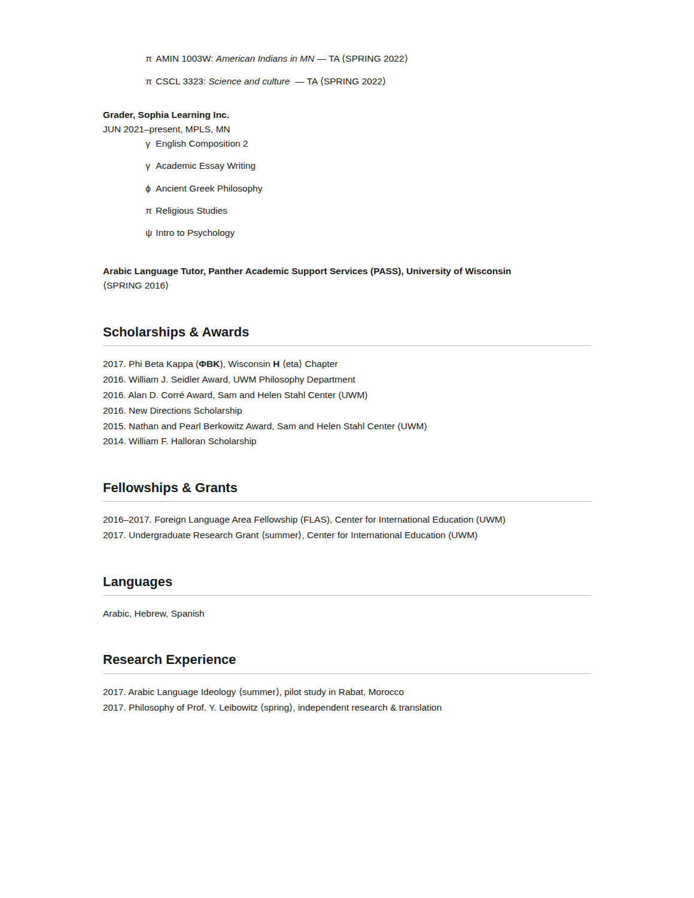π AMIN 1003W: American Indians in MN — TA ⟨SPRING 2022⟩
π CSCL 3323: Science and culture — TA ⟨SPRING 2022⟩
Grader, Sophia Learning Inc.
JUN 2021–present, MPLS, MN
γ English Composition 2
γ Academic Essay Writing
ϕ Ancient Greek Philosophy
π Religious Studies
ψ Intro to Psychology
Arabic Language Tutor, Panther Academic Support Services (PASS), University of Wisconsin
⟨SPRING 2016⟩
Scholarships & Awards
2017. Phi Beta Kappa (ΦΒΚ), Wisconsin H ⟨eta⟩ Chapter
2016. William J. Seidler Award, UWM Philosophy Department
2016. Alan D. Corré Award, Sam and Helen Stahl Center (UWM)
2016. New Directions Scholarship
2015. Nathan and Pearl Berkowitz Award, Sam and Helen Stahl Center (UWM)
2014. William F. Halloran Scholarship
Fellowships & Grants
2016–2017. Foreign Language Area Fellowship (FLAS), Center for International Education (UWM)
2017. Undergraduate Research Grant ⟨summer⟩, Center for International Education (UWM)
Languages
Arabic, Hebrew, Spanish
Research Experience
2017. Arabic Language Ideology ⟨summer⟩, pilot study in Rabat, Morocco
2017. Philosophy of Prof. Y. Leibowitz ⟨spring⟩, independent research & translation